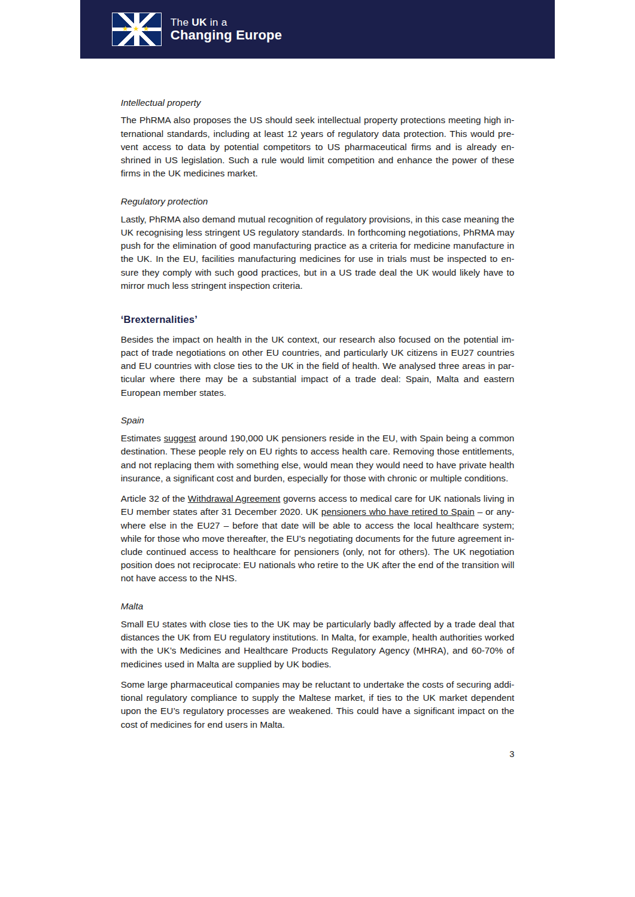★ ★ ★
The UK in a
Changing Europe
Intellectual property
The PhRMA also proposes the US should seek intellectual property protections meeting high international standards, including at least 12 years of regulatory data protection. This would prevent access to data by potential competitors to US pharmaceutical firms and is already enshrined in US legislation. Such a rule would limit competition and enhance the power of these firms in the UK medicines market.
Regulatory protection
Lastly, PhRMA also demand mutual recognition of regulatory provisions, in this case meaning the UK recognising less stringent US regulatory standards. In forthcoming negotiations, PhRMA may push for the elimination of good manufacturing practice as a criteria for medicine manufacture in the UK. In the EU, facilities manufacturing medicines for use in trials must be inspected to ensure they comply with such good practices, but in a US trade deal the UK would likely have to mirror much less stringent inspection criteria.
‘Brexternalities’
Besides the impact on health in the UK context, our research also focused on the potential impact of trade negotiations on other EU countries, and particularly UK citizens in EU27 countries and EU countries with close ties to the UK in the field of health. We analysed three areas in particular where there may be a substantial impact of a trade deal: Spain, Malta and eastern European member states.
Spain
Estimates suggest around 190,000 UK pensioners reside in the EU, with Spain being a common destination. These people rely on EU rights to access health care. Removing those entitlements, and not replacing them with something else, would mean they would need to have private health insurance, a significant cost and burden, especially for those with chronic or multiple conditions.
Article 32 of the Withdrawal Agreement governs access to medical care for UK nationals living in EU member states after 31 December 2020. UK pensioners who have retired to Spain – or anywhere else in the EU27 – before that date will be able to access the local healthcare system; while for those who move thereafter, the EU’s negotiating documents for the future agreement include continued access to healthcare for pensioners (only, not for others). The UK negotiation position does not reciprocate: EU nationals who retire to the UK after the end of the transition will not have access to the NHS.
Malta
Small EU states with close ties to the UK may be particularly badly affected by a trade deal that distances the UK from EU regulatory institutions. In Malta, for example, health authorities worked with the UK’s Medicines and Healthcare Products Regulatory Agency (MHRA), and 60-70% of medicines used in Malta are supplied by UK bodies.
Some large pharmaceutical companies may be reluctant to undertake the costs of securing additional regulatory compliance to supply the Maltese market, if ties to the UK market dependent upon the EU’s regulatory processes are weakened. This could have a significant impact on the cost of medicines for end users in Malta.
3